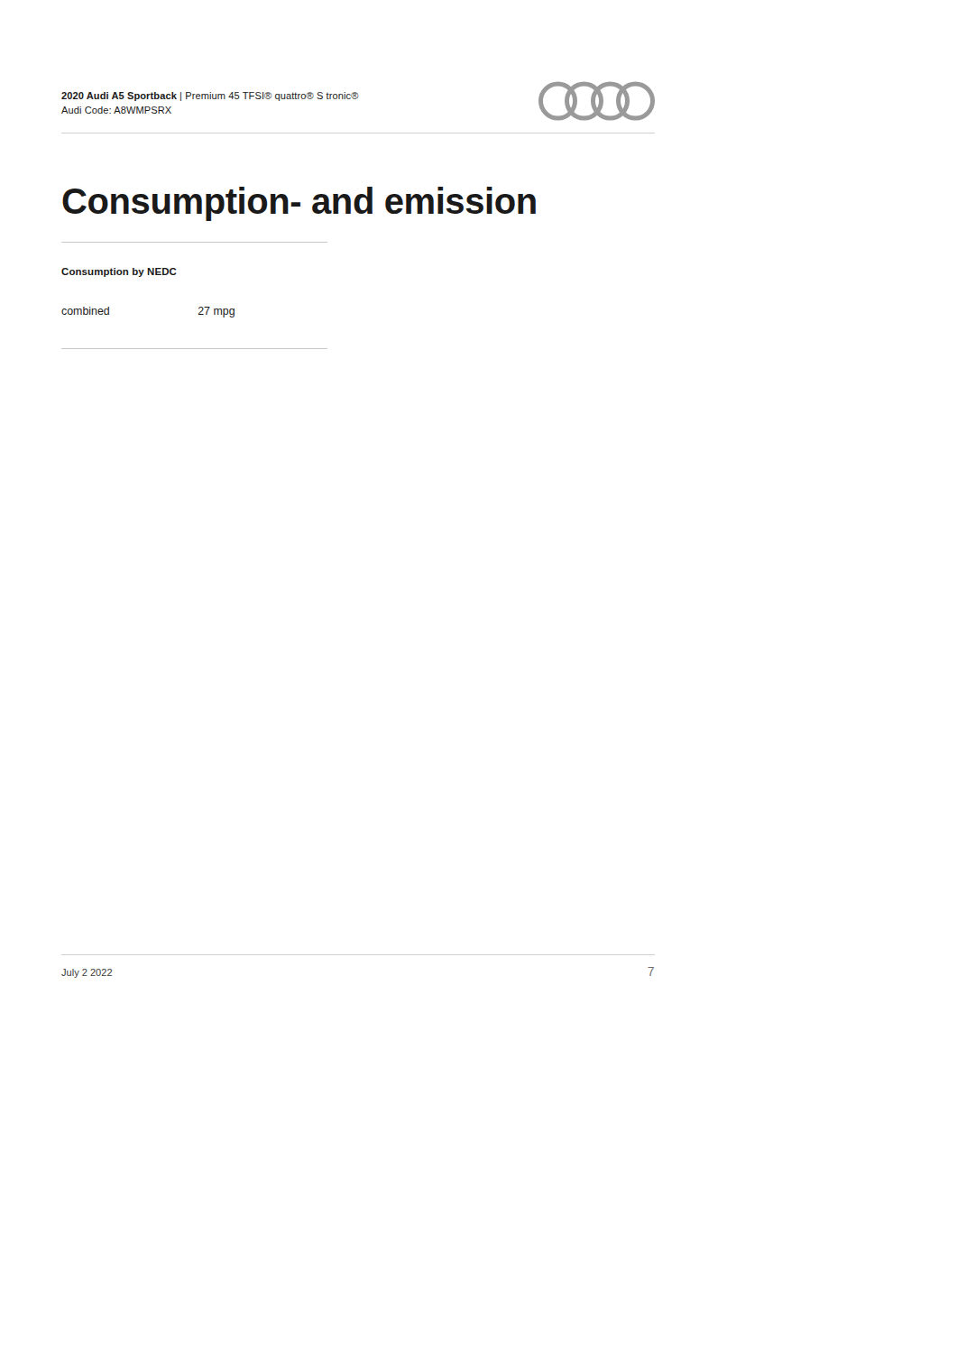2020 Audi A5 Sportback | Premium 45 TFSI® quattro® S tronic®
Audi Code: A8WMPSRX
Consumption- and emission
Consumption by NEDC
| combined | 27 mpg |
July 2 2022 7